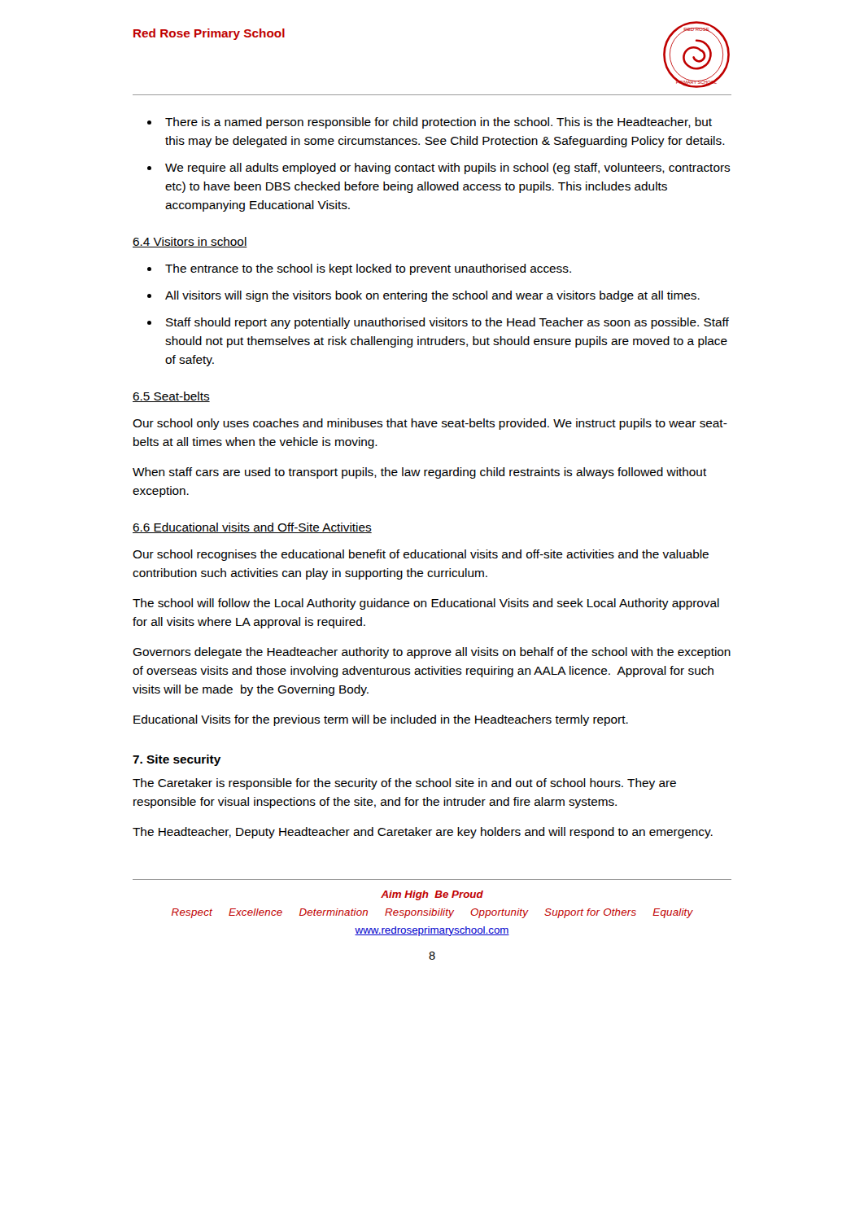Red Rose Primary School
RED ROSE PRIMARY SCHOOL
There is a named person responsible for child protection in the school. This is the Headteacher, but this may be delegated in some circumstances. See Child Protection & Safeguarding Policy for details.
We require all adults employed or having contact with pupils in school (eg staff, volunteers, contractors etc) to have been DBS checked before being allowed access to pupils. This includes adults accompanying Educational Visits.
6.4 Visitors in school
The entrance to the school is kept locked to prevent unauthorised access.
All visitors will sign the visitors book on entering the school and wear a visitors badge at all times.
Staff should report any potentially unauthorised visitors to the Head Teacher as soon as possible. Staff should not put themselves at risk challenging intruders, but should ensure pupils are moved to a place of safety.
6.5 Seat-belts
Our school only uses coaches and minibuses that have seat-belts provided. We instruct pupils to wear seat-belts at all times when the vehicle is moving.
When staff cars are used to transport pupils, the law regarding child restraints is always followed without exception.
6.6 Educational visits and Off-Site Activities
Our school recognises the educational benefit of educational visits and off-site activities and the valuable contribution such activities can play in supporting the curriculum.
The school will follow the Local Authority guidance on Educational Visits and seek Local Authority approval for all visits where LA approval is required.
Governors delegate the Headteacher authority to approve all visits on behalf of the school with the exception of overseas visits and those involving adventurous activities requiring an AALA licence. Approval for such visits will be made by the Governing Body.
Educational Visits for the previous term will be included in the Headteachers termly report.
7. Site security
The Caretaker is responsible for the security of the school site in and out of school hours. They are responsible for visual inspections of the site, and for the intruder and fire alarm systems.
The Headteacher, Deputy Headteacher and Caretaker are key holders and will respond to an emergency.
Aim High Be Proud
Respect Excellence Determination Responsibility Opportunity Support for Others Equality
www.redroseprimaryschool.com
8